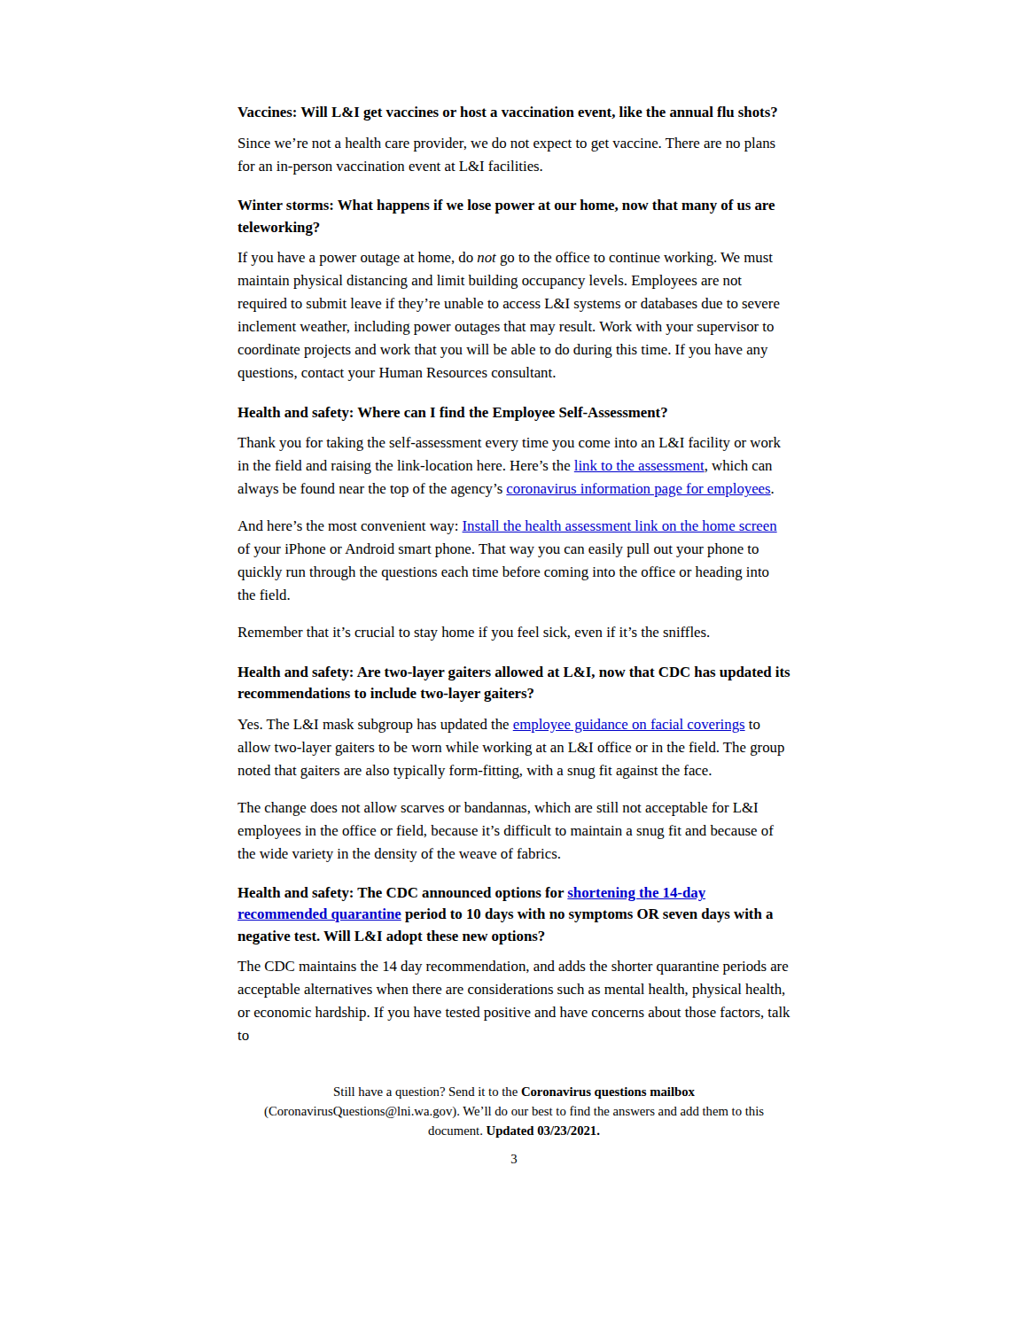Vaccines: Will L&I get vaccines or host a vaccination event, like the annual flu shots?
Since we’re not a health care provider, we do not expect to get vaccine. There are no plans for an in-person vaccination event at L&I facilities.
Winter storms: What happens if we lose power at our home, now that many of us are teleworking?
If you have a power outage at home, do not go to the office to continue working. We must maintain physical distancing and limit building occupancy levels. Employees are not required to submit leave if they’re unable to access L&I systems or databases due to severe inclement weather, including power outages that may result. Work with your supervisor to coordinate projects and work that you will be able to do during this time. If you have any questions, contact your Human Resources consultant.
Health and safety: Where can I find the Employee Self-Assessment?
Thank you for taking the self-assessment every time you come into an L&I facility or work in the field and raising the link-location here. Here’s the link to the assessment, which can always be found near the top of the agency’s coronavirus information page for employees.
And here’s the most convenient way: Install the health assessment link on the home screen of your iPhone or Android smart phone. That way you can easily pull out your phone to quickly run through the questions each time before coming into the office or heading into the field.
Remember that it’s crucial to stay home if you feel sick, even if it’s the sniffles.
Health and safety: Are two-layer gaiters allowed at L&I, now that CDC has updated its recommendations to include two-layer gaiters?
Yes. The L&I mask subgroup has updated the employee guidance on facial coverings to allow two-layer gaiters to be worn while working at an L&I office or in the field. The group noted that gaiters are also typically form-fitting, with a snug fit against the face.
The change does not allow scarves or bandannas, which are still not acceptable for L&I employees in the office or field, because it’s difficult to maintain a snug fit and because of the wide variety in the density of the weave of fabrics.
Health and safety: The CDC announced options for shortening the 14-day recommended quarantine period to 10 days with no symptoms OR seven days with a negative test. Will L&I adopt these new options?
The CDC maintains the 14 day recommendation, and adds the shorter quarantine periods are acceptable alternatives when there are considerations such as mental health, physical health, or economic hardship. If you have tested positive and have concerns about those factors, talk to
Still have a question? Send it to the Coronavirus questions mailbox (CoronavirusQuestions@lni.wa.gov). We’ll do our best to find the answers and add them to this document. Updated 03/23/2021.
3